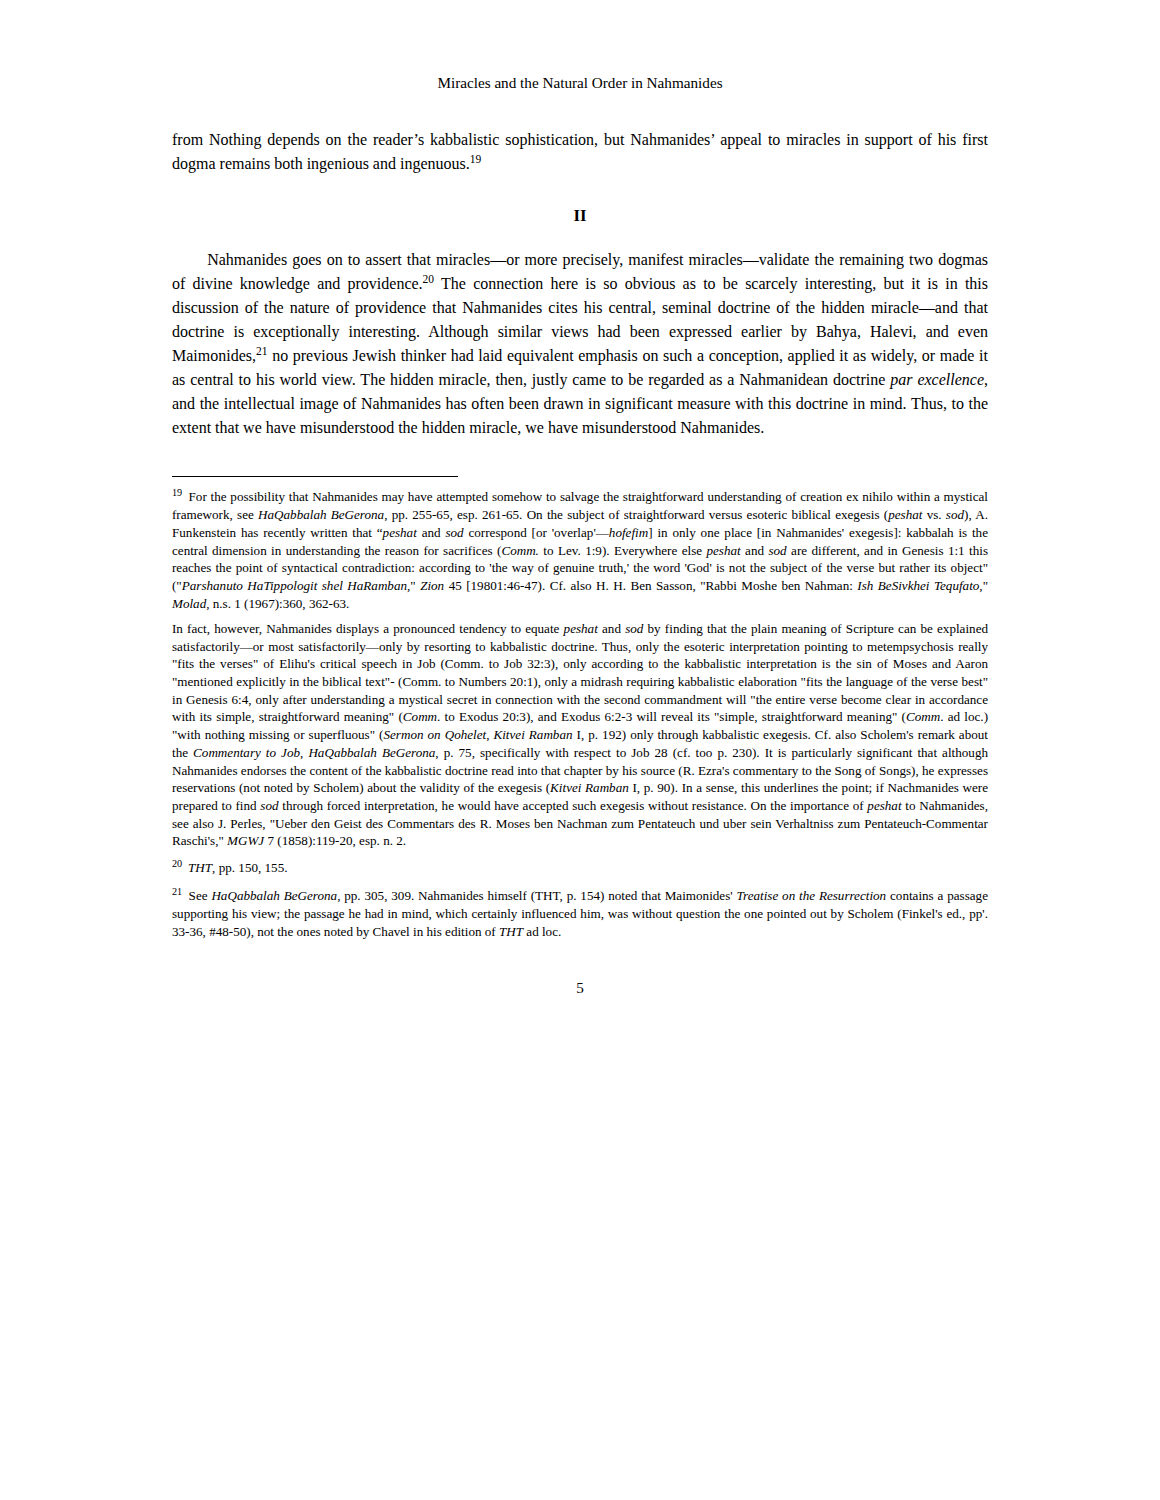Miracles and the Natural Order in Nahmanides
from Nothing depends on the reader’s kabbalistic sophistication, but Nahmanides’ appeal to miracles in support of his first dogma remains both ingenious and ingenuous.19
II
Nahmanides goes on to assert that miracles—or more precisely, manifest miracles—validate the remaining two dogmas of divine knowledge and providence.20 The connection here is so obvious as to be scarcely interesting, but it is in this discussion of the nature of providence that Nahmanides cites his central, seminal doctrine of the hidden miracle—and that doctrine is exceptionally interesting. Although similar views had been expressed earlier by Bahya, Halevi, and even Maimonides,21 no previous Jewish thinker had laid equivalent emphasis on such a conception, applied it as widely, or made it as central to his world view. The hidden miracle, then, justly came to be regarded as a Nahmanidean doctrine par excellence, and the intellectual image of Nahmanides has often been drawn in significant measure with this doctrine in mind. Thus, to the extent that we have misunderstood the hidden miracle, we have misunderstood Nahmanides.
19 For the possibility that Nahmanides may have attempted somehow to salvage the straightforward understanding of creation ex nihilo within a mystical framework, see HaQabbalah BeGerona, pp. 255-65, esp. 261-65. On the subject of straightforward versus esoteric biblical exegesis (peshat vs. sod), A. Funkenstein has recently written that “peshat and sod correspond [or 'overlap'—hofefim] in only one place [in Nahmanides' exegesis]: kabbalah is the central dimension in understanding the reason for sacrifices (Comm. to Lev. 1:9). Everywhere else peshat and sod are different, and in Genesis 1:1 this reaches the point of syntactical contradiction: according to 'the way of genuine truth,' the word 'God' is not the subject of the verse but rather its object" ("Parshanuto HaTippologit shel HaRamban," Zion 45 [19801:46-47). Cf. also H. H. Ben Sasson, "Rabbi Moshe ben Nahman: Ish BeSivkhei Tequfato," Molad, n.s. 1 (1967):360, 362-63.
In fact, however, Nahmanides displays a pronounced tendency to equate peshat and sod by finding that the plain meaning of Scripture can be explained satisfactorily—or most satisfactorily—only by resorting to kabbalistic doctrine. Thus, only the esoteric interpretation pointing to metempsychosis really "fits the verses" of Elihu's critical speech in Job (Comm. to Job 32:3), only according to the kabbalistic interpretation is the sin of Moses and Aaron "mentioned explicitly in the biblical text"- (Comm. to Numbers 20:1), only a midrash requiring kabbalistic elaboration "fits the language of the verse best" in Genesis 6:4, only after understanding a mystical secret in connection with the second commandment will "the entire verse become clear in accordance with its simple, straightforward meaning" (Comm. to Exodus 20:3), and Exodus 6:2-3 will reveal its "simple, straightforward meaning" (Comm. ad loc.) "with nothing missing or superfluous" (Sermon on Qohelet, Kitvei Ramban I, p. 192) only through kabbalistic exegesis. Cf. also Scholem's remark about the Commentary to Job, HaQabbalah BeGerona, p. 75, specifically with respect to Job 28 (cf. too p. 230). It is particularly significant that although Nahmanides endorses the content of the kabbalistic doctrine read into that chapter by his source (R. Ezra's commentary to the Song of Songs), he expresses reservations (not noted by Scholem) about the validity of the exegesis (Kitvei Ramban I, p. 90). In a sense, this underlines the point; if Nachmanides were prepared to find sod through forced interpretation, he would have accepted such exegesis without resistance. On the importance of peshat to Nahmanides, see also J. Perles, "Ueber den Geist des Commentars des R. Moses ben Nachman zum Pentateuch und uber sein Verhaltniss zum Pentateuch-Commentar Raschi's," MGWJ 7 (1858):119-20, esp. n. 2.
20 THT, pp. 150, 155.
21 See HaQabbalah BeGerona, pp. 305, 309. Nahmanides himself (THT, p. 154) noted that Maimonides' Treatise on the Resurrection contains a passage supporting his view; the passage he had in mind, which certainly influenced him, was without question the one pointed out by Scholem (Finkel's ed., pp'. 33-36, #48-50), not the ones noted by Chavel in his edition of THT ad loc.
5